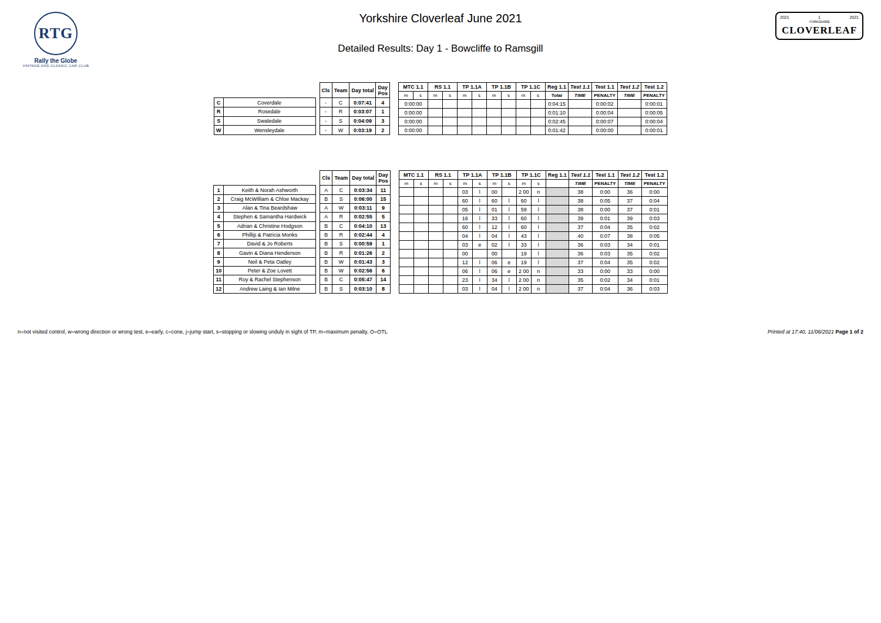RTG
Rally the Globe
VINTAGE AND CLASSIC CAR CLUB
202112021
YORKSHIRE
CLOVERLEAF
Yorkshire Cloverleaf June 2021
Detailed Results: Day 1 - Bowcliffe to Ramsgill
| | | | Cls | Team | Day total | Day Pos |
| C | Coverdale | | - | C | 0:07:41 | 4 |
| R | Rosedale | | - | R | 0:03:07 | 1 |
| S | Swaledale | | - | S | 0:04:09 | 3 |
| W | Wensleydale | | - | W | 0:03:19 | 2 |
| MTC 1.1 | RS 1.1 | TP 1.1A | TP 1.1B | TP 1.1C | Reg 1.1 | Test 1.1 | Test 1.1 | Test 1.2 | Test 1.2 |
| m | s | m | s | m | s | m | s | m | s | Total | TIME | PENALTY | TIME | PENALTY |
| 0:00:00 | | | | | | | | | 0:04:15 | | 0:00:02 | | 0:00:01 |
| 0:00:00 | | | | | | | | | 0:01:10 | | 0:00:04 | | 0:00:05 |
| 0:00:00 | | | | | | | | | 0:02:45 | | 0:00:07 | | 0:00:04 |
| 0:00:00 | | | | | | | | | 0:01:42 | | 0:00:00 | | 0:00:01 |
| | | | Cls | Team | Day total | Day Pos |
| 1 | Keith & Norah Ashworth | | A | C | 0:03:34 | 11 |
| 2 | Craig McWilliam & Chloe Mackay | | B | S | 0:06:00 | 15 |
| 3 | Alan & Tina Beardshaw | | A | W | 0:03:11 | 9 |
| 4 | Stephen & Samantha Hardwick | | A | R | 0:02:55 | 5 |
| 5 | Adrian & Christine Hodgson | | B | C | 0:04:10 | 13 |
| 6 | Phillip & Patricia Monks | | B | R | 0:02:44 | 4 |
| 7 | David & Jo Roberts | | B | S | 0:00:59 | 1 |
| 8 | Gavin & Diana Henderson | | B | R | 0:01:26 | 2 |
| 9 | Neil & Peta Oatley | | B | W | 0:01:43 | 3 |
| 10 | Peter & Zoe Lovett | | B | W | 0:02:56 | 6 |
| 11 | Roy & Rachel Stephenson | | B | C | 0:05:47 | 14 |
| 12 | Andrew Laing & Ian Milne | | B | S | 0:03:10 | 8 |
| MTC 1.1 | RS 1.1 | TP 1.1A | TP 1.1B | TP 1.1C | Reg 1.1 | Test 1.1 | Test 1.1 | Test 1.2 | Test 1.2 |
| m | s | m | s | m | s | m | s | m | s | | TIME | PENALTY | TIME | PENALTY |
| | | | | 03 | l | 00 | | 2 00 | n | | 38 | 0:00 | 36 | 0:00 |
| | | | | 60 | l | 60 | l | 60 | l | | 38 | 0:05 | 37 | 0:04 |
| | | | | 05 | l | 01 | l | 59 | l | | 38 | 0:00 | 37 | 0:01 |
| | | | | 16 | l | 33 | l | 60 | l | | 39 | 0:01 | 39 | 0:03 |
| | | | | 60 | l | 12 | l | 60 | l | | 37 | 0:04 | 35 | 0:02 |
| | | | | 04 | l | 04 | l | 43 | l | | 40 | 0:07 | 38 | 0:05 |
| | | | | 03 | e | 02 | l | 33 | l | | 36 | 0:03 | 34 | 0:01 |
| | | | | 00 | | 00 | | 19 | l | | 36 | 0:03 | 35 | 0:02 |
| | | | | 12 | l | 06 | e | 19 | l | | 37 | 0:04 | 35 | 0:02 |
| | | | | 06 | l | 06 | e | 2 00 | n | | 33 | 0:00 | 33 | 0:00 |
| | | | | 23 | l | 34 | l | 2 00 | n | | 35 | 0:02 | 34 | 0:01 |
| | | | | 03 | l | 04 | l | 2 00 | n | | 37 | 0:04 | 36 | 0:03 |
n=not visited control, w=wrong direction or wrong test, e=early, c=cone, j=jump start, s=stopping or slowing unduly in sight of TP, m=maximum penalty, O=OTL
Printed at 17:40, 11/06/2021 Page 1 of 2